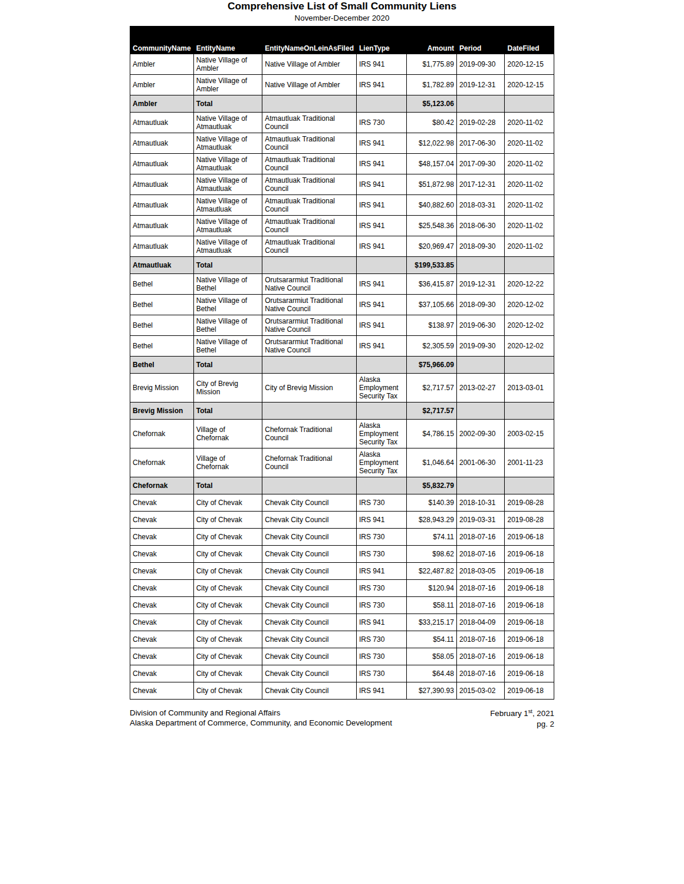Comprehensive List of Small Community Liens
November-December 2020
| CommunityName | EntityName | EntityNameOnLeinAsFiled | LienType | Amount | Period | DateFiled |
| --- | --- | --- | --- | --- | --- | --- |
| Ambler | Native Village of Ambler | Native Village of Ambler | IRS 941 | $1,775.89 | 2019-09-30 | 2020-12-15 |
| Ambler | Native Village of Ambler | Native Village of Ambler | IRS 941 | $1,782.89 | 2019-12-31 | 2020-12-15 |
| Ambler | Total | | | $5,123.06 | | |
| Atmautluak | Native Village of Atmautluak | Atmautluak Traditional Council | IRS 730 | $80.42 | 2019-02-28 | 2020-11-02 |
| Atmautluak | Native Village of Atmautluak | Atmautluak Traditional Council | IRS 941 | $12,022.98 | 2017-06-30 | 2020-11-02 |
| Atmautluak | Native Village of Atmautluak | Atmautluak Traditional Council | IRS 941 | $48,157.04 | 2017-09-30 | 2020-11-02 |
| Atmautluak | Native Village of Atmautluak | Atmautluak Traditional Council | IRS 941 | $51,872.98 | 2017-12-31 | 2020-11-02 |
| Atmautluak | Native Village of Atmautluak | Atmautluak Traditional Council | IRS 941 | $40,882.60 | 2018-03-31 | 2020-11-02 |
| Atmautluak | Native Village of Atmautluak | Atmautluak Traditional Council | IRS 941 | $25,548.36 | 2018-06-30 | 2020-11-02 |
| Atmautluak | Native Village of Atmautluak | Atmautluak Traditional Council | IRS 941 | $20,969.47 | 2018-09-30 | 2020-11-02 |
| Atmautluak | Total | | | $199,533.85 | | |
| Bethel | Native Village of Bethel | Orutsararmiut Traditional Native Council | IRS 941 | $36,415.87 | 2019-12-31 | 2020-12-22 |
| Bethel | Native Village of Bethel | Orutsararmiut Traditional Native Council | IRS 941 | $37,105.66 | 2018-09-30 | 2020-12-02 |
| Bethel | Native Village of Bethel | Orutsararmiut Traditional Native Council | IRS 941 | $138.97 | 2019-06-30 | 2020-12-02 |
| Bethel | Native Village of Bethel | Orutsararmiut Traditional Native Council | IRS 941 | $2,305.59 | 2019-09-30 | 2020-12-02 |
| Bethel | Total | | | $75,966.09 | | |
| Brevig Mission | City of Brevig Mission | City of Brevig Mission | Alaska Employment Security Tax | $2,717.57 | 2013-02-27 | 2013-03-01 |
| Brevig Mission | Total | | | $2,717.57 | | |
| Chefornak | Village of Chefornak | Chefornak Traditional Council | Alaska Employment Security Tax | $4,786.15 | 2002-09-30 | 2003-02-15 |
| Chefornak | Village of Chefornak | Chefornak Traditional Council | Alaska Employment Security Tax | $1,046.64 | 2001-06-30 | 2001-11-23 |
| Chefornak | Total | | | $5,832.79 | | |
| Chevak | City of Chevak | Chevak City Council | IRS 730 | $140.39 | 2018-10-31 | 2019-08-28 |
| Chevak | City of Chevak | Chevak City Council | IRS 941 | $28,943.29 | 2019-03-31 | 2019-08-28 |
| Chevak | City of Chevak | Chevak City Council | IRS 730 | $74.11 | 2018-07-16 | 2019-06-18 |
| Chevak | City of Chevak | Chevak City Council | IRS 730 | $98.62 | 2018-07-16 | 2019-06-18 |
| Chevak | City of Chevak | Chevak City Council | IRS 941 | $22,487.82 | 2018-03-05 | 2019-06-18 |
| Chevak | City of Chevak | Chevak City Council | IRS 730 | $120.94 | 2018-07-16 | 2019-06-18 |
| Chevak | City of Chevak | Chevak City Council | IRS 730 | $58.11 | 2018-07-16 | 2019-06-18 |
| Chevak | City of Chevak | Chevak City Council | IRS 941 | $33,215.17 | 2018-04-09 | 2019-06-18 |
| Chevak | City of Chevak | Chevak City Council | IRS 730 | $54.11 | 2018-07-16 | 2019-06-18 |
| Chevak | City of Chevak | Chevak City Council | IRS 730 | $58.05 | 2018-07-16 | 2019-06-18 |
| Chevak | City of Chevak | Chevak City Council | IRS 730 | $64.48 | 2018-07-16 | 2019-06-18 |
| Chevak | City of Chevak | Chevak City Council | IRS 941 | $27,390.93 | 2015-03-02 | 2019-06-18 |
Division of Community and Regional Affairs
Alaska Department of Commerce, Community, and Economic Development
February 1st, 2021
pg. 2